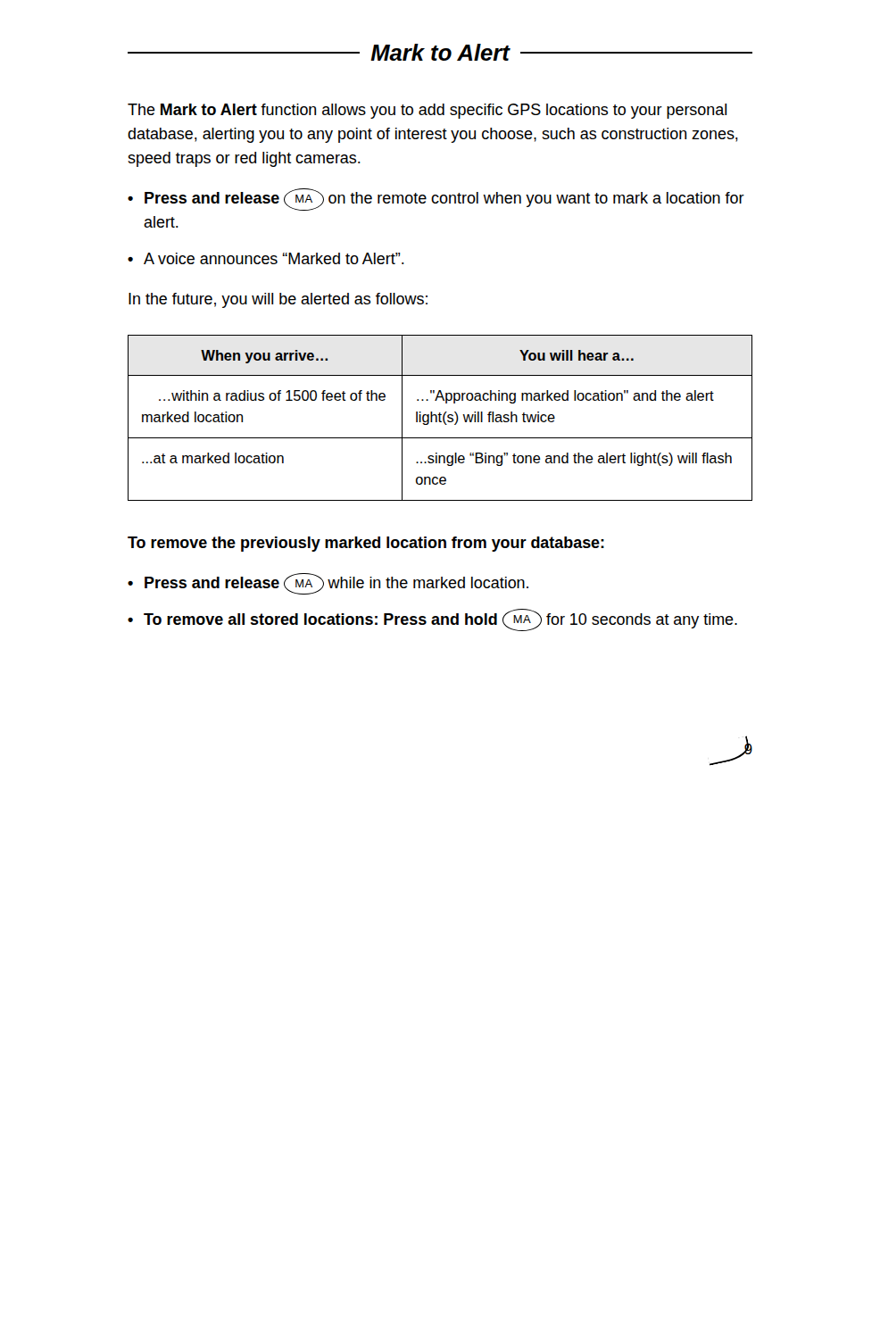Mark to Alert
The Mark to Alert function allows you to add specific GPS locations to your personal database, alerting you to any point of interest you choose, such as construction zones, speed traps or red light cameras.
Press and release MA on the remote control when you want to mark a location for alert.
A voice announces “Marked to Alert”.
In the future, you will be alerted as follows:
| When you arrive… | You will hear a… |
| --- | --- |
| …within a radius of 1500 feet of the marked location | …"Approaching marked location" and the alert light(s) will flash twice |
| ...at a marked location | ...single “Bing” tone and the alert light(s) will flash once |
To remove the previously marked location from your database:
Press and release MA while in the marked location.
To remove all stored locations: Press and hold MA for 10 seconds at any time.
9